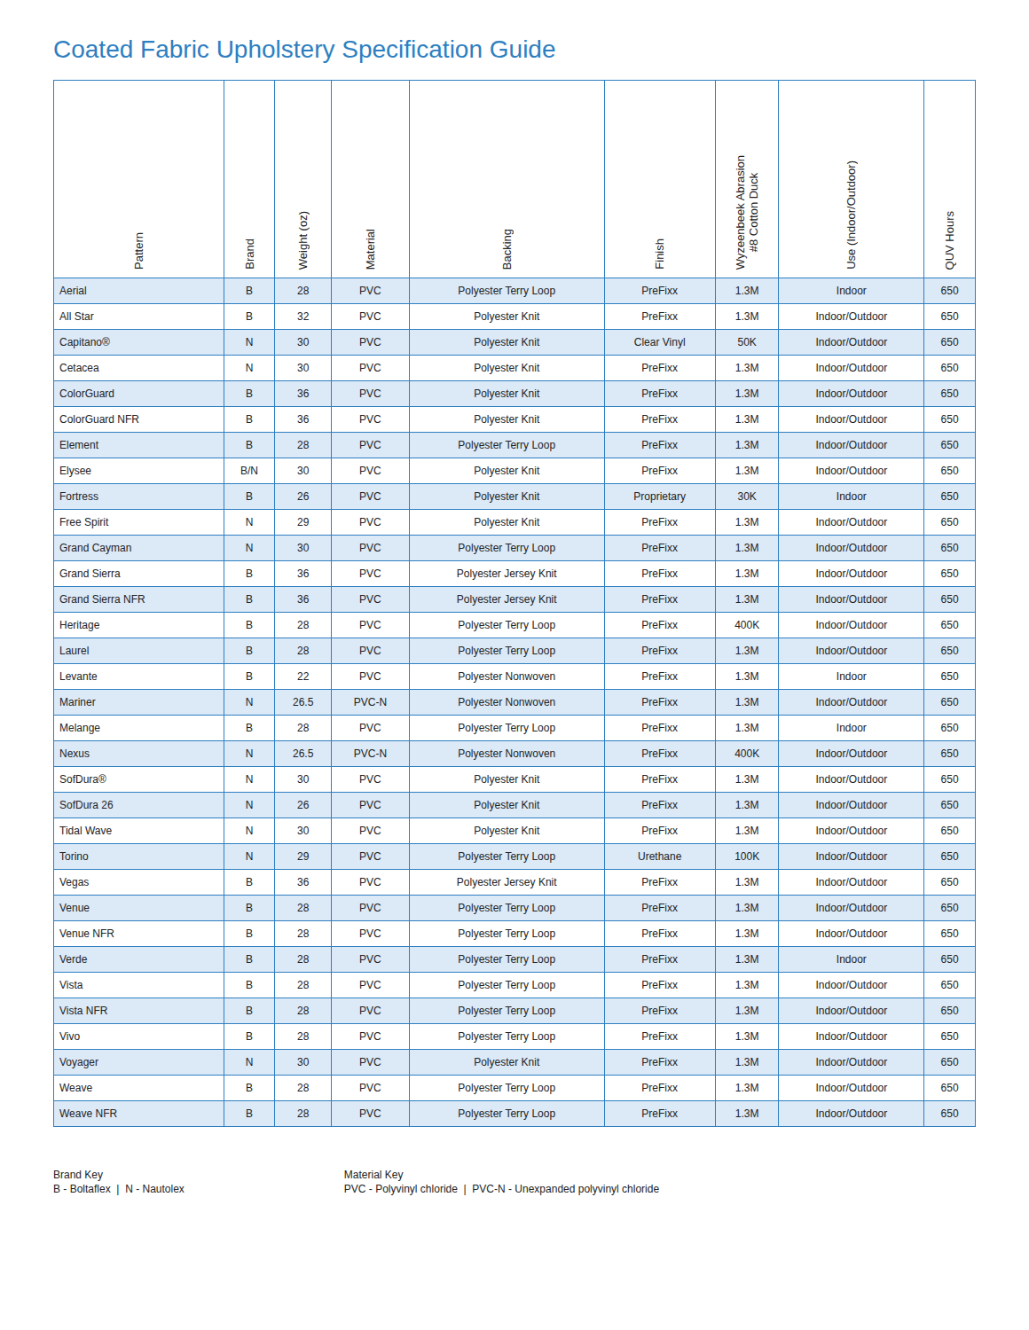Coated Fabric Upholstery Specification Guide
| Pattern | Brand | Weight (oz) | Material | Backing | Finish | Wyzeenbeek Abrasion #8 Cotton Duck | Use (Indoor/Outdoor) | QUV Hours |
| --- | --- | --- | --- | --- | --- | --- | --- | --- |
| Aerial | B | 28 | PVC | Polyester Terry Loop | PreFixx | 1.3M | Indoor | 650 |
| All Star | B | 32 | PVC | Polyester Knit | PreFixx | 1.3M | Indoor/Outdoor | 650 |
| Capitano® | N | 30 | PVC | Polyester Knit | Clear Vinyl | 50K | Indoor/Outdoor | 650 |
| Cetacea | N | 30 | PVC | Polyester Knit | PreFixx | 1.3M | Indoor/Outdoor | 650 |
| ColorGuard | B | 36 | PVC | Polyester Knit | PreFixx | 1.3M | Indoor/Outdoor | 650 |
| ColorGuard NFR | B | 36 | PVC | Polyester Knit | PreFixx | 1.3M | Indoor/Outdoor | 650 |
| Element | B | 28 | PVC | Polyester Terry Loop | PreFixx | 1.3M | Indoor/Outdoor | 650 |
| Elysee | B/N | 30 | PVC | Polyester Knit | PreFixx | 1.3M | Indoor/Outdoor | 650 |
| Fortress | B | 26 | PVC | Polyester Knit | Proprietary | 30K | Indoor | 650 |
| Free Spirit | N | 29 | PVC | Polyester Knit | PreFixx | 1.3M | Indoor/Outdoor | 650 |
| Grand Cayman | N | 30 | PVC | Polyester Terry Loop | PreFixx | 1.3M | Indoor/Outdoor | 650 |
| Grand Sierra | B | 36 | PVC | Polyester Jersey Knit | PreFixx | 1.3M | Indoor/Outdoor | 650 |
| Grand Sierra NFR | B | 36 | PVC | Polyester Jersey Knit | PreFixx | 1.3M | Indoor/Outdoor | 650 |
| Heritage | B | 28 | PVC | Polyester Terry Loop | PreFixx | 400K | Indoor/Outdoor | 650 |
| Laurel | B | 28 | PVC | Polyester Terry Loop | PreFixx | 1.3M | Indoor/Outdoor | 650 |
| Levante | B | 22 | PVC | Polyester Nonwoven | PreFixx | 1.3M | Indoor | 650 |
| Mariner | N | 26.5 | PVC-N | Polyester Nonwoven | PreFixx | 1.3M | Indoor/Outdoor | 650 |
| Melange | B | 28 | PVC | Polyester Terry Loop | PreFixx | 1.3M | Indoor | 650 |
| Nexus | N | 26.5 | PVC-N | Polyester Nonwoven | PreFixx | 400K | Indoor/Outdoor | 650 |
| SofDura® | N | 30 | PVC | Polyester Knit | PreFixx | 1.3M | Indoor/Outdoor | 650 |
| SofDura 26 | N | 26 | PVC | Polyester Knit | PreFixx | 1.3M | Indoor/Outdoor | 650 |
| Tidal Wave | N | 30 | PVC | Polyester Knit | PreFixx | 1.3M | Indoor/Outdoor | 650 |
| Torino | N | 29 | PVC | Polyester Terry Loop | Urethane | 100K | Indoor/Outdoor | 650 |
| Vegas | B | 36 | PVC | Polyester Jersey Knit | PreFixx | 1.3M | Indoor/Outdoor | 650 |
| Venue | B | 28 | PVC | Polyester Terry Loop | PreFixx | 1.3M | Indoor/Outdoor | 650 |
| Venue NFR | B | 28 | PVC | Polyester Terry Loop | PreFixx | 1.3M | Indoor/Outdoor | 650 |
| Verde | B | 28 | PVC | Polyester Terry Loop | PreFixx | 1.3M | Indoor | 650 |
| Vista | B | 28 | PVC | Polyester Terry Loop | PreFixx | 1.3M | Indoor/Outdoor | 650 |
| Vista NFR | B | 28 | PVC | Polyester Terry Loop | PreFixx | 1.3M | Indoor/Outdoor | 650 |
| Vivo | B | 28 | PVC | Polyester Terry Loop | PreFixx | 1.3M | Indoor/Outdoor | 650 |
| Voyager | N | 30 | PVC | Polyester Knit | PreFixx | 1.3M | Indoor/Outdoor | 650 |
| Weave | B | 28 | PVC | Polyester Terry Loop | PreFixx | 1.3M | Indoor/Outdoor | 650 |
| Weave NFR | B | 28 | PVC | Polyester Terry Loop | PreFixx | 1.3M | Indoor/Outdoor | 650 |
Brand Key
B - Boltaflex | N - Nautolex
Material Key
PVC - Polyvinyl chloride | PVC-N - Unexpanded polyvinyl chloride